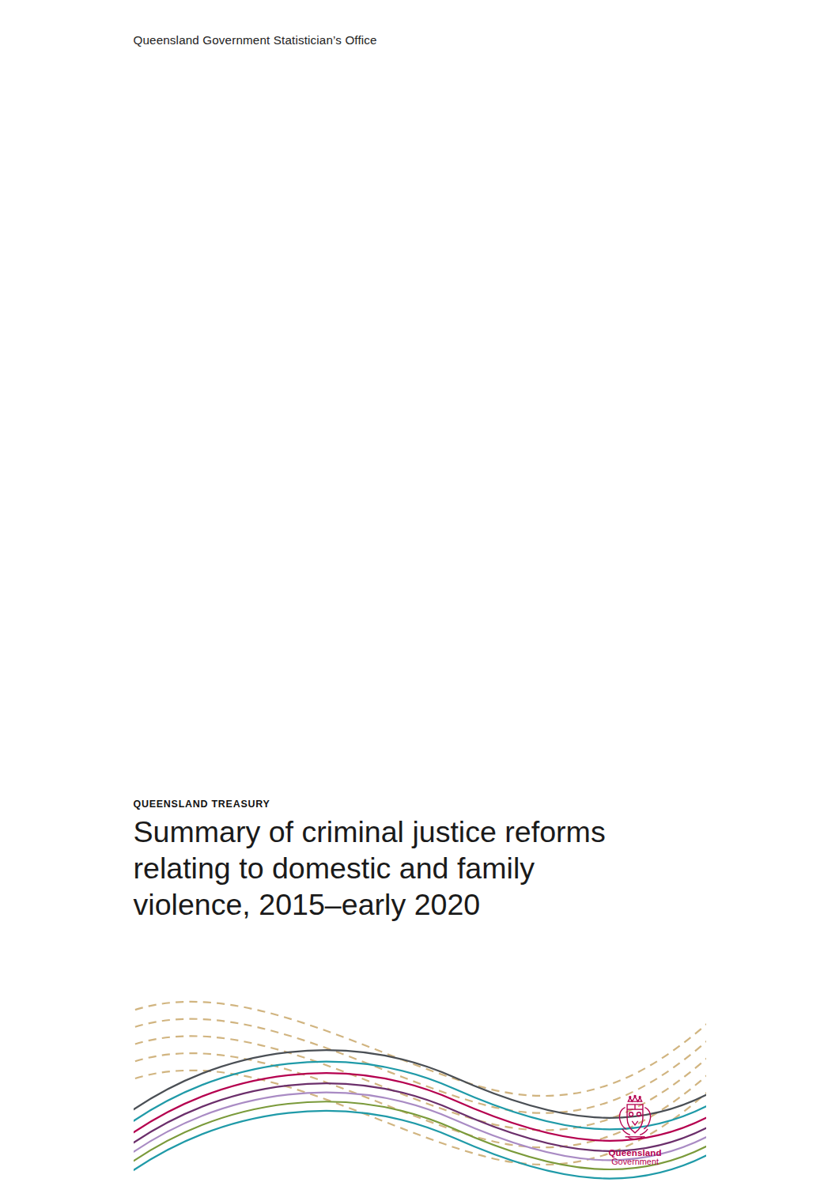Queensland Government Statistician’s Office
Queensland Treasury
Summary of criminal justice reforms relating to domestic and family violence, 2015–early 2020
Queensland
Government